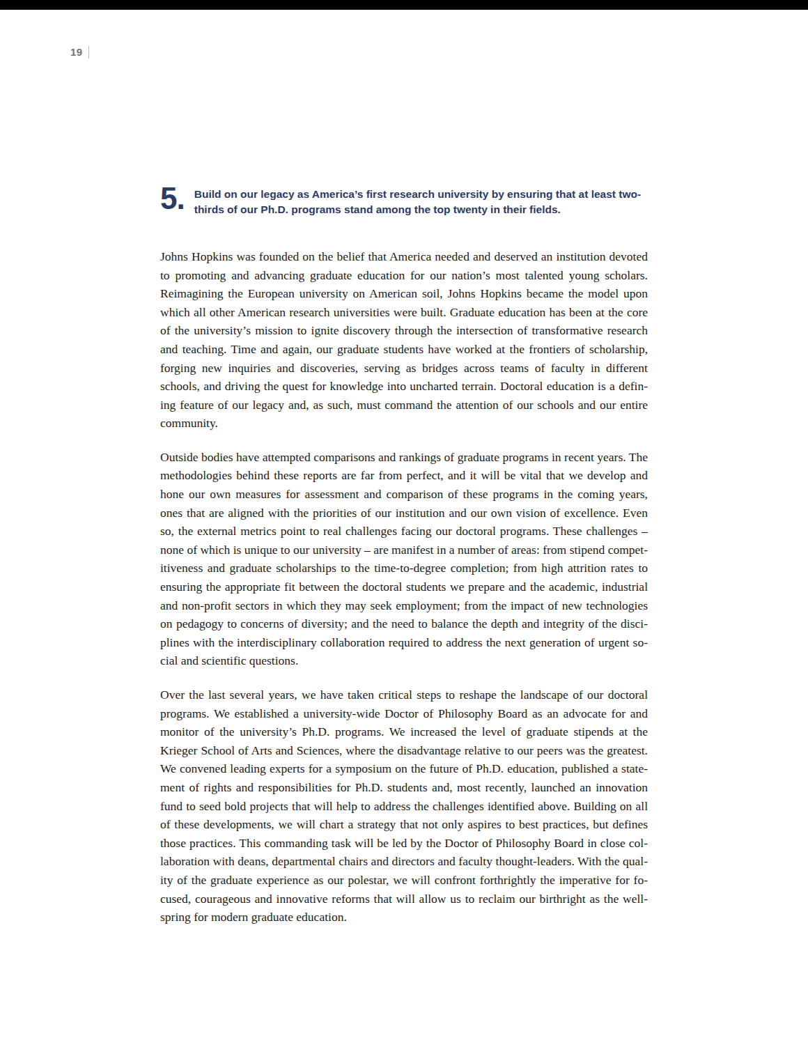19
5.
Build on our legacy as America’s first research university by ensuring that at least two-thirds of our Ph.D. programs stand among the top twenty in their fields.
Johns Hopkins was founded on the belief that America needed and deserved an institution devoted to promoting and advancing graduate education for our nation’s most talented young scholars. Reimagining the European university on American soil, Johns Hopkins became the model upon which all other American research universities were built. Graduate education has been at the core of the university’s mission to ignite discovery through the intersection of transformative research and teaching. Time and again, our graduate students have worked at the frontiers of scholarship, forging new inquiries and discoveries, serving as bridges across teams of faculty in different schools, and driving the quest for knowledge into uncharted terrain. Doctoral education is a defining feature of our legacy and, as such, must command the attention of our schools and our entire community.
Outside bodies have attempted comparisons and rankings of graduate programs in recent years. The methodologies behind these reports are far from perfect, and it will be vital that we develop and hone our own measures for assessment and comparison of these programs in the coming years, ones that are aligned with the priorities of our institution and our own vision of excellence. Even so, the external metrics point to real challenges facing our doctoral programs. These challenges – none of which is unique to our university – are manifest in a number of areas: from stipend competitiveness and graduate scholarships to the time-to-degree completion; from high attrition rates to ensuring the appropriate fit between the doctoral students we prepare and the academic, industrial and non-profit sectors in which they may seek employment; from the impact of new technologies on pedagogy to concerns of diversity; and the need to balance the depth and integrity of the disciplines with the interdisciplinary collaboration required to address the next generation of urgent social and scientific questions.
Over the last several years, we have taken critical steps to reshape the landscape of our doctoral programs. We established a university-wide Doctor of Philosophy Board as an advocate for and monitor of the university’s Ph.D. programs. We increased the level of graduate stipends at the Krieger School of Arts and Sciences, where the disadvantage relative to our peers was the greatest. We convened leading experts for a symposium on the future of Ph.D. education, published a statement of rights and responsibilities for Ph.D. students and, most recently, launched an innovation fund to seed bold projects that will help to address the challenges identified above. Building on all of these developments, we will chart a strategy that not only aspires to best practices, but defines those practices. This commanding task will be led by the Doctor of Philosophy Board in close collaboration with deans, departmental chairs and directors and faculty thought-leaders. With the quality of the graduate experience as our polestar, we will confront forthrightly the imperative for focused, courageous and innovative reforms that will allow us to reclaim our birthright as the wellspring for modern graduate education.